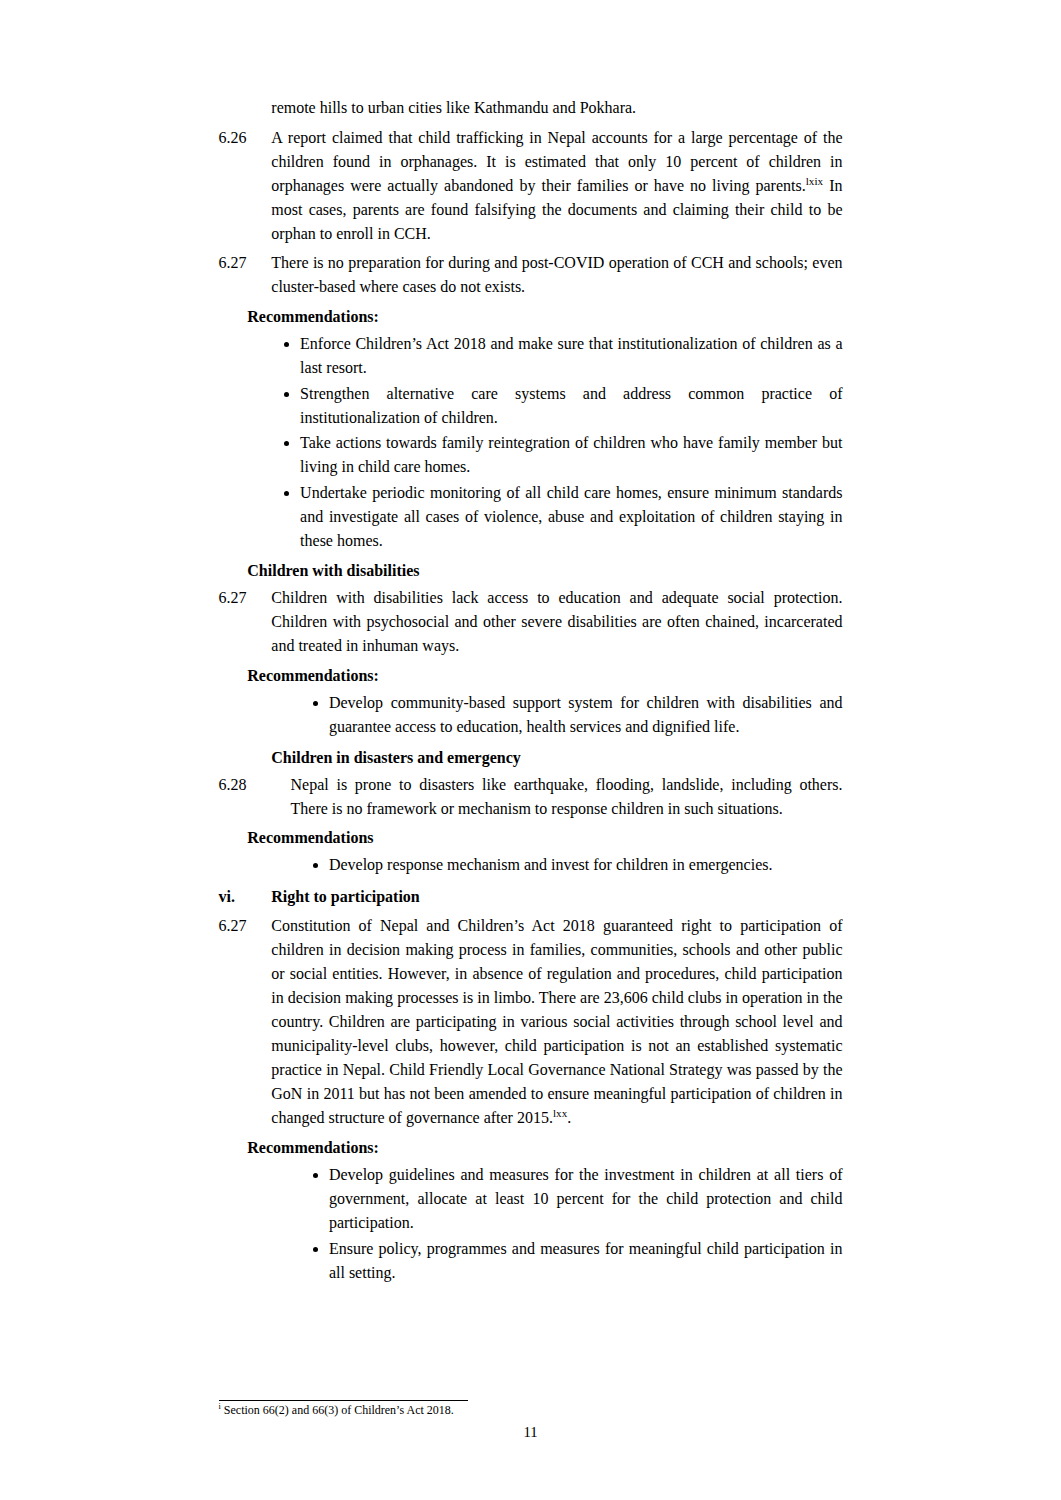remote hills to urban cities like Kathmandu and Pokhara.
6.26
A report claimed that child trafficking in Nepal accounts for a large percentage of the children found in orphanages. It is estimated that only 10 percent of children in orphanages were actually abandoned by their families or have no living parents.lxix In most cases, parents are found falsifying the documents and claiming their child to be orphan to enroll in CCH.
6.27
There is no preparation for during and post-COVID operation of CCH and schools; even cluster-based where cases do not exists.
Recommendations:
Enforce Children’s Act 2018 and make sure that institutionalization of children as a last resort.
Strengthen alternative care systems and address common practice of institutionalization of children.
Take actions towards family reintegration of children who have family member but living in child care homes.
Undertake periodic monitoring of all child care homes, ensure minimum standards and investigate all cases of violence, abuse and exploitation of children staying in these homes.
Children with disabilities
6.27
Children with disabilities lack access to education and adequate social protection. Children with psychosocial and other severe disabilities are often chained, incarcerated and treated in inhuman ways.
Recommendations:
Develop community-based support system for children with disabilities and guarantee access to education, health services and dignified life.
Children in disasters and emergency
6.28
Nepal is prone to disasters like earthquake, flooding, landslide, including others. There is no framework or mechanism to response children in such situations.
Recommendations
Develop response mechanism and invest for children in emergencies.
vi.
Right to participation
6.27
Constitution of Nepal and Children’s Act 2018 guaranteed right to participation of children in decision making process in families, communities, schools and other public or social entities. However, in absence of regulation and procedures, child participation in decision making processes is in limbo. There are 23,606 child clubs in operation in the country. Children are participating in various social activities through school level and municipality-level clubs, however, child participation is not an established systematic practice in Nepal. Child Friendly Local Governance National Strategy was passed by the GoN in 2011 but has not been amended to ensure meaningful participation of children in changed structure of governance after 2015.lxx.
Recommendations:
Develop guidelines and measures for the investment in children at all tiers of government, allocate at least 10 percent for the child protection and child participation.
Ensure policy, programmes and measures for meaningful child participation in all setting.
i Section 66(2) and 66(3) of Children’s Act 2018.
11